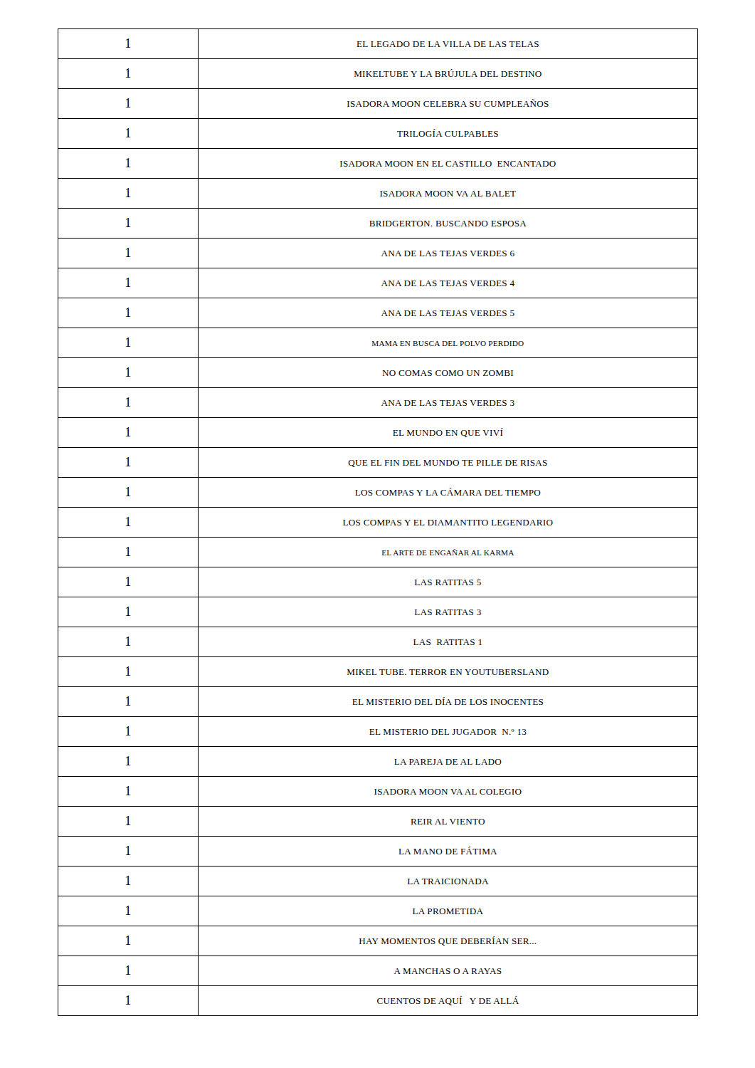| 1 | EL LEGADO DE LA VILLA DE LAS TELAS |
| 1 | MIKELTUBE Y LA BRÚJULA DEL DESTINO |
| 1 | ISADORA MOON CELEBRA SU CUMPLEAÑOS |
| 1 | TRILOGÍA CULPABLES |
| 1 | ISADORA MOON EN EL CASTILLO ENCANTADO |
| 1 | ISADORA MOON VA AL BALET |
| 1 | BRIDGERTON. BUSCANDO ESPOSA |
| 1 | ANA DE LAS TEJAS VERDES 6 |
| 1 | ANA DE LAS TEJAS VERDES 4 |
| 1 | ANA DE LAS TEJAS VERDES 5 |
| 1 | MAMA EN BUSCA DEL POLVO PERDIDO |
| 1 | NO COMAS COMO UN ZOMBI |
| 1 | ANA DE LAS TEJAS VERDES 3 |
| 1 | EL MUNDO EN QUE VIVÍ |
| 1 | QUE EL FIN DEL MUNDO TE PILLE DE RISAS |
| 1 | LOS COMPAS Y LA CÁMARA DEL TIEMPO |
| 1 | LOS COMPAS Y EL DIAMANTITO LEGENDARIO |
| 1 | EL ARTE DE ENGAÑAR AL KARMA |
| 1 | LAS RATITAS 5 |
| 1 | LAS RATITAS 3 |
| 1 | LAS RATITAS 1 |
| 1 | MIKEL TUBE. TERROR EN YOUTUBERSLAND |
| 1 | EL MISTERIO DEL DÍA DE LOS INOCENTES |
| 1 | EL MISTERIO DEL JUGADOR N.º 13 |
| 1 | LA PAREJA DE AL LADO |
| 1 | ISADORA MOON VA AL COLEGIO |
| 1 | REIR AL VIENTO |
| 1 | LA MANO DE FÁTIMA |
| 1 | LA TRAICIONADA |
| 1 | LA PROMETIDA |
| 1 | HAY MOMENTOS QUE DEBERÍAN SER... |
| 1 | A MANCHAS O A RAYAS |
| 1 | CUENTOS DE AQUÍ Y DE ALLÁ |